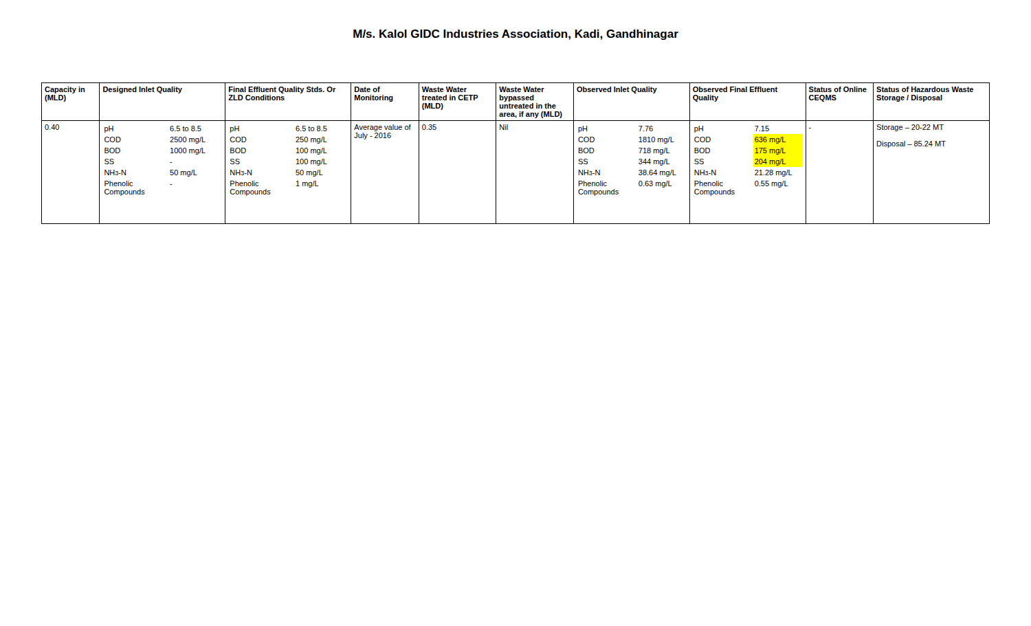M/s. Kalol GIDC Industries Association, Kadi, Gandhinagar
| Capacity in (MLD) | Designed Inlet Quality | Final Effluent Quality Stds. Or ZLD Conditions | Date of Monitoring | Waste Water treated in CETP (MLD) | Waste Water bypassed untreated in the area, if any (MLD) | Observed Inlet Quality | Observed Final Effluent Quality | Status of Online CEQMS | Status of Hazardous Waste Storage / Disposal |
| --- | --- | --- | --- | --- | --- | --- | --- | --- | --- |
| 0.40 | / pH / 6.5 to 8.5 / / COD / 2500 mg/L / / BOD / 1000 mg/L / / SS / - / / NH 3 -N / 50 mg/L / / Phenolic Compounds / - / | / pH / 6.5 to 8.5 / / COD / 250 mg/L / / BOD / 100 mg/L / / SS / 100 mg/L / / NH 3 -N / 50 mg/L / / Phenolic Compounds / 1 mg/L / | Average value of July - 2016 | 0.35 | Nil | / pH / 7.76 / / COD / 1810 mg/L / / BOD / 718 mg/L / / SS / 344 mg/L / / NH 3 -N / 38.64 mg/L / / Phenolic Compounds / 0.63 mg/L / | / pH / 7.15 / / COD / 636 mg/L / / BOD / 175 mg/L / / SS / 204 mg/L / / NH 3 -N / 21.28 mg/L / / Phenolic Compounds / 0.55 mg/L / | - | Storage – 20-22 MT Disposal – 85.24 MT |